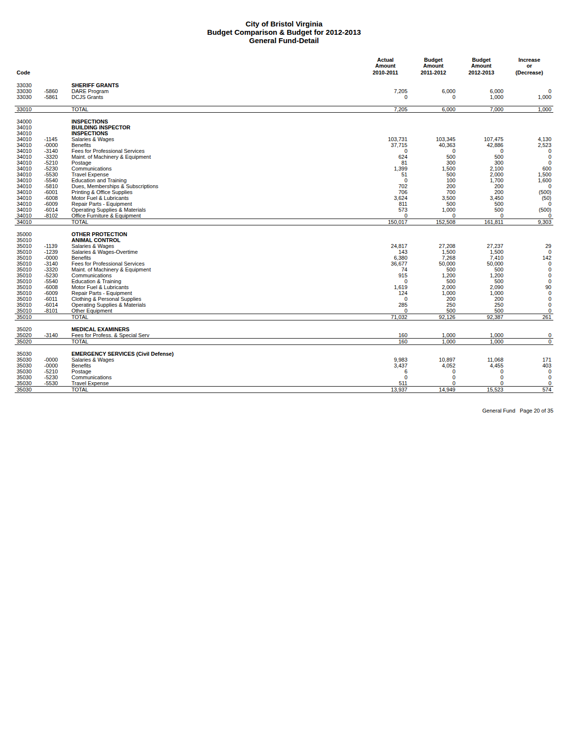City of Bristol Virginia
Budget Comparison & Budget for 2012-2013
General Fund-Detail
| | | | Actual Amount | Budget Amount | Budget Amount | Increase or |
| --- | --- | --- | --- | --- | --- | --- |
| Code | | | 2010-2011 | 2011-2012 | 2012-2013 | (Decrease) |
| 33030 | | SHERIFF GRANTS | | | | |
| 33030 | -5860 | DARE Program | 7,205 | 6,000 | 6,000 | 0 |
| 33030 | -5861 | DCJS Grants | 0 | 0 | 1,000 | 1,000 |
| 33010 | | TOTAL | 7,205 | 6,000 | 7,000 | 1,000 |
| 34000 | | INSPECTIONS | | | | |
| 34010 | | BUILDING INSPECTOR | | | | |
| 34010 | | INSPECTIONS | | | | |
| 34010 | -1145 | Salaries & Wages | 103,731 | 103,345 | 107,475 | 4,130 |
| 34010 | -0000 | Benefits | 37,715 | 40,363 | 42,886 | 2,523 |
| 34010 | -3140 | Fees for Professional Services | 0 | 0 | 0 | 0 |
| 34010 | -3320 | Maint. of Machinery & Equipment | 624 | 500 | 500 | 0 |
| 34010 | -5210 | Postage | 81 | 300 | 300 | 0 |
| 34010 | -5230 | Communications | 1,399 | 1,500 | 2,100 | 600 |
| 34010 | -5530 | Travel Expense | 51 | 500 | 2,000 | 1,500 |
| 34010 | -5540 | Education and Training | 0 | 100 | 1,700 | 1,600 |
| 34010 | -5810 | Dues, Memberships & Subscriptions | 702 | 200 | 200 | 0 |
| 34010 | -6001 | Printing & Office Supplies | 706 | 700 | 200 | (500) |
| 34010 | -6008 | Motor Fuel & Lubricants | 3,624 | 3,500 | 3,450 | (50) |
| 34010 | -6009 | Repair Parts - Equipment | 811 | 500 | 500 | 0 |
| 34010 | -6014 | Operating Supplies & Materials | 573 | 1,000 | 500 | (500) |
| 34010 | -8102 | Office Furniture & Equipment | 0 | 0 | 0 | 0 |
| 34010 | | TOTAL | 150,017 | 152,508 | 161,811 | 9,303 |
| 35000 | | OTHER PROTECTION | | | | |
| 35010 | | ANIMAL CONTROL | | | | |
| 35010 | -1139 | Salaries & Wages | 24,817 | 27,208 | 27,237 | 29 |
| 35010 | -1239 | Salaries & Wages-Overtime | 143 | 1,500 | 1,500 | 0 |
| 35010 | -0000 | Benefits | 6,380 | 7,268 | 7,410 | 142 |
| 35010 | -3140 | Fees for Professional Services | 36,677 | 50,000 | 50,000 | 0 |
| 35010 | -3320 | Maint. of Machinery & Equipment | 74 | 500 | 500 | 0 |
| 35010 | -5230 | Communications | 915 | 1,200 | 1,200 | 0 |
| 35010 | -5540 | Education & Training | 0 | 500 | 500 | 0 |
| 35010 | -6008 | Motor Fuel & Lubricants | 1,619 | 2,000 | 2,090 | 90 |
| 35010 | -6009 | Repair Parts - Equipment | 124 | 1,000 | 1,000 | 0 |
| 35010 | -6011 | Clothing & Personal Supplies | 0 | 200 | 200 | 0 |
| 35010 | -6014 | Operating Supplies & Materials | 285 | 250 | 250 | 0 |
| 35010 | -8101 | Other Equipment | 0 | 500 | 500 | 0 |
| 35010 | | TOTAL | 71,032 | 92,126 | 92,387 | 261 |
| 35020 | | MEDICAL EXAMINERS | | | | |
| 35020 | -3140 | Fees for Profess. & Special Serv | 160 | 1,000 | 1,000 | 0 |
| 35020 | | TOTAL | 160 | 1,000 | 1,000 | 0 |
| 35030 | | EMERGENCY SERVICES (Civil Defense) | | | | |
| 35030 | -0000 | Salaries & Wages | 9,983 | 10,897 | 11,068 | 171 |
| 35030 | -0000 | Benefits | 3,437 | 4,052 | 4,455 | 403 |
| 35030 | -5210 | Postage | 6 | 0 | 0 | 0 |
| 35030 | -5230 | Communications | 0 | 0 | 0 | 0 |
| 35030 | -5530 | Travel Expense | 511 | 0 | 0 | 0 |
| 35030 | | TOTAL | 13,937 | 14,949 | 15,523 | 574 |
General Fund Page 20 of 35